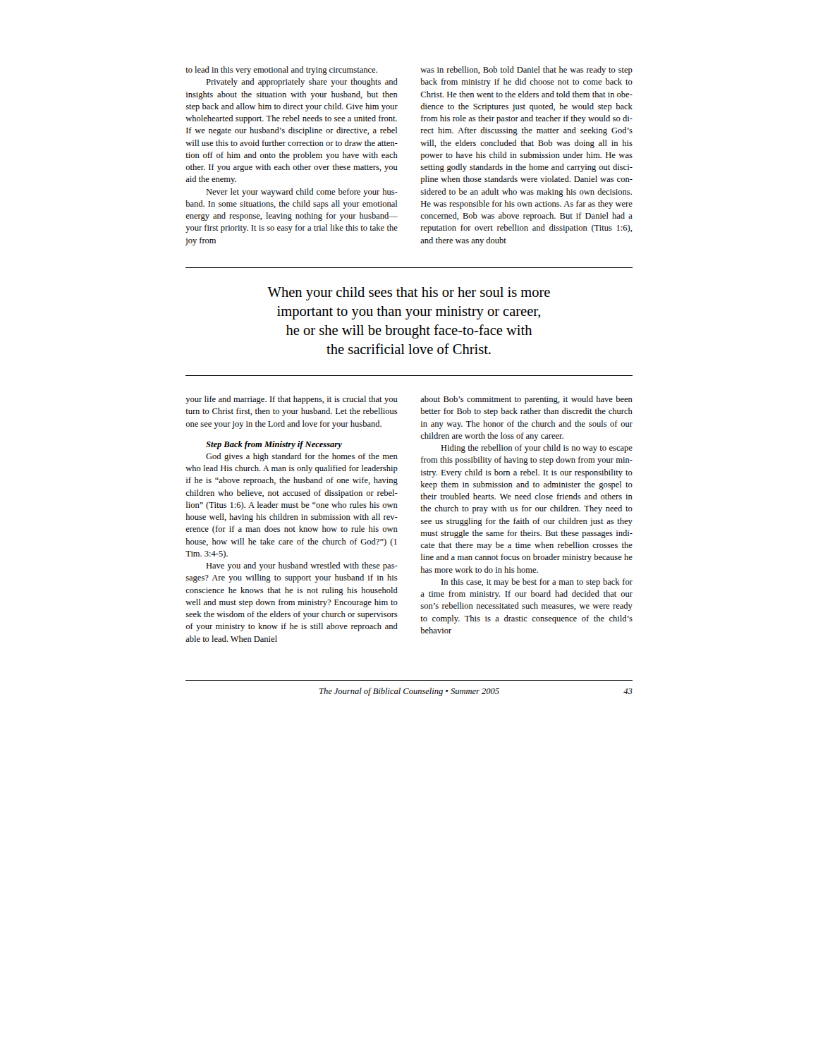to lead in this very emotional and trying circumstance.
Privately and appropriately share your thoughts and insights about the situation with your husband, but then step back and allow him to direct your child. Give him your wholehearted support. The rebel needs to see a united front. If we negate our husband’s discipline or directive, a rebel will use this to avoid further correction or to draw the attention off of him and onto the problem you have with each other. If you argue with each other over these matters, you aid the enemy.
Never let your wayward child come before your husband. In some situations, the child saps all your emotional energy and response, leaving nothing for your husband—your first priority. It is so easy for a trial like this to take the joy from
was in rebellion, Bob told Daniel that he was ready to step back from ministry if he did choose not to come back to Christ. He then went to the elders and told them that in obedience to the Scriptures just quoted, he would step back from his role as their pastor and teacher if they would so direct him. After discussing the matter and seeking God’s will, the elders concluded that Bob was doing all in his power to have his child in submission under him. He was setting godly standards in the home and carrying out discipline when those standards were violated. Daniel was considered to be an adult who was making his own decisions. He was responsible for his own actions. As far as they were concerned, Bob was above reproach. But if Daniel had a reputation for overt rebellion and dissipation (Titus 1:6), and there was any doubt
When your child sees that his or her soul is more
important to you than your ministry or career,
he or she will be brought face-to-face with
the sacrificial love of Christ.
your life and marriage. If that happens, it is crucial that you turn to Christ first, then to your husband. Let the rebellious one see your joy in the Lord and love for your husband.
Step Back from Ministry if Necessary
God gives a high standard for the homes of the men who lead His church. A man is only qualified for leadership if he is “above reproach, the husband of one wife, having children who believe, not accused of dissipation or rebellion” (Titus 1:6). A leader must be “one who rules his own house well, having his children in submission with all reverence (for if a man does not know how to rule his own house, how will he take care of the church of God?”) (1 Tim. 3:4-5).
Have you and your husband wrestled with these passages? Are you willing to support your husband if in his conscience he knows that he is not ruling his household well and must step down from ministry? Encourage him to seek the wisdom of the elders of your church or supervisors of your ministry to know if he is still above reproach and able to lead. When Daniel
about Bob’s commitment to parenting, it would have been better for Bob to step back rather than discredit the church in any way. The honor of the church and the souls of our children are worth the loss of any career.
Hiding the rebellion of your child is no way to escape from this possibility of having to step down from your ministry. Every child is born a rebel. It is our responsibility to keep them in submission and to administer the gospel to their troubled hearts. We need close friends and others in the church to pray with us for our children. They need to see us struggling for the faith of our children just as they must struggle the same for theirs. But these passages indicate that there may be a time when rebellion crosses the line and a man cannot focus on broader ministry because he has more work to do in his home.
In this case, it may be best for a man to step back for a time from ministry. If our board had decided that our son’s rebellion necessitated such measures, we were ready to comply. This is a drastic consequence of the child’s behavior
The Journal of Biblical Counseling • Summer 2005 43